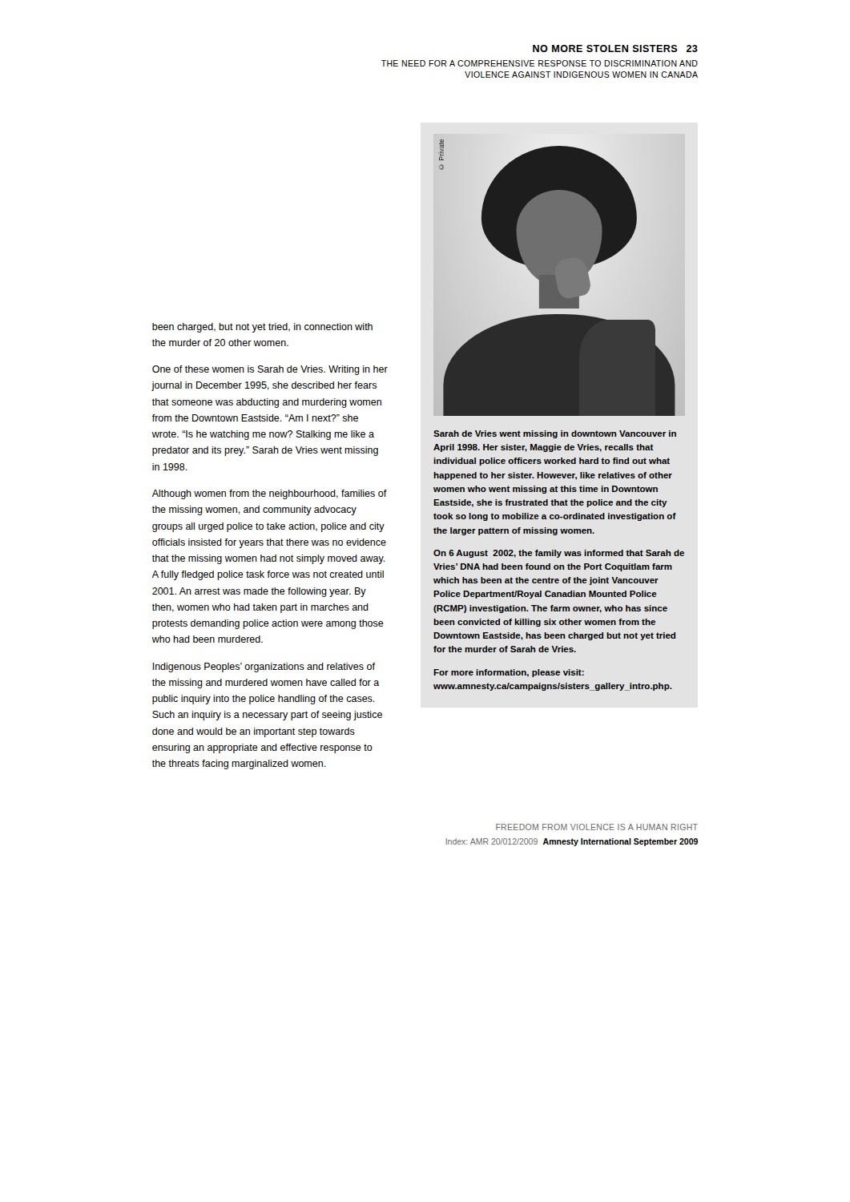No More Stolen Sisters 23
The need for a comprehensive response to discrimination and
violence against Indigenous women in Canada
been charged, but not yet tried, in connection with the murder of 20 other women.
One of these women is Sarah de Vries. Writing in her journal in December 1995, she described her fears that someone was abducting and murdering women from the Downtown Eastside. “Am I next?” she wrote. “Is he watching me now? Stalking me like a predator and its prey.” Sarah de Vries went missing in 1998.
Although women from the neighbourhood, families of the missing women, and community advocacy groups all urged police to take action, police and city officials insisted for years that there was no evidence that the missing women had not simply moved away. A fully fledged police task force was not created until 2001. An arrest was made the following year. By then, women who had taken part in marches and protests demanding police action were among those who had been murdered.
Indigenous Peoples’ organizations and relatives of the missing and murdered women have called for a public inquiry into the police handling of the cases. Such an inquiry is a necessary part of seeing justice done and would be an important step towards ensuring an appropriate and effective response to the threats facing marginalized women.
© Private
Sarah de Vries went missing in downtown Vancouver in April 1998. Her sister, Maggie de Vries, recalls that individual police officers worked hard to find out what happened to her sister. However, like relatives of other women who went missing at this time in Downtown Eastside, she is frustrated that the police and the city took so long to mobilize a co-ordinated investigation of the larger pattern of missing women.
On 6 August 2002, the family was informed that Sarah de Vries’ DNA had been found on the Port Coquitlam farm which has been at the centre of the joint Vancouver Police Department/Royal Canadian Mounted Police (RCMP) investigation. The farm owner, who has since been convicted of killing six other women from the Downtown Eastside, has been charged but not yet tried for the murder of Sarah de Vries.
For more information, please visit:
www.amnesty.ca/campaigns/sisters_gallery_intro.php.
Freedom from violence is a human right
Index: AMR 20/012/2009 Amnesty International September 2009